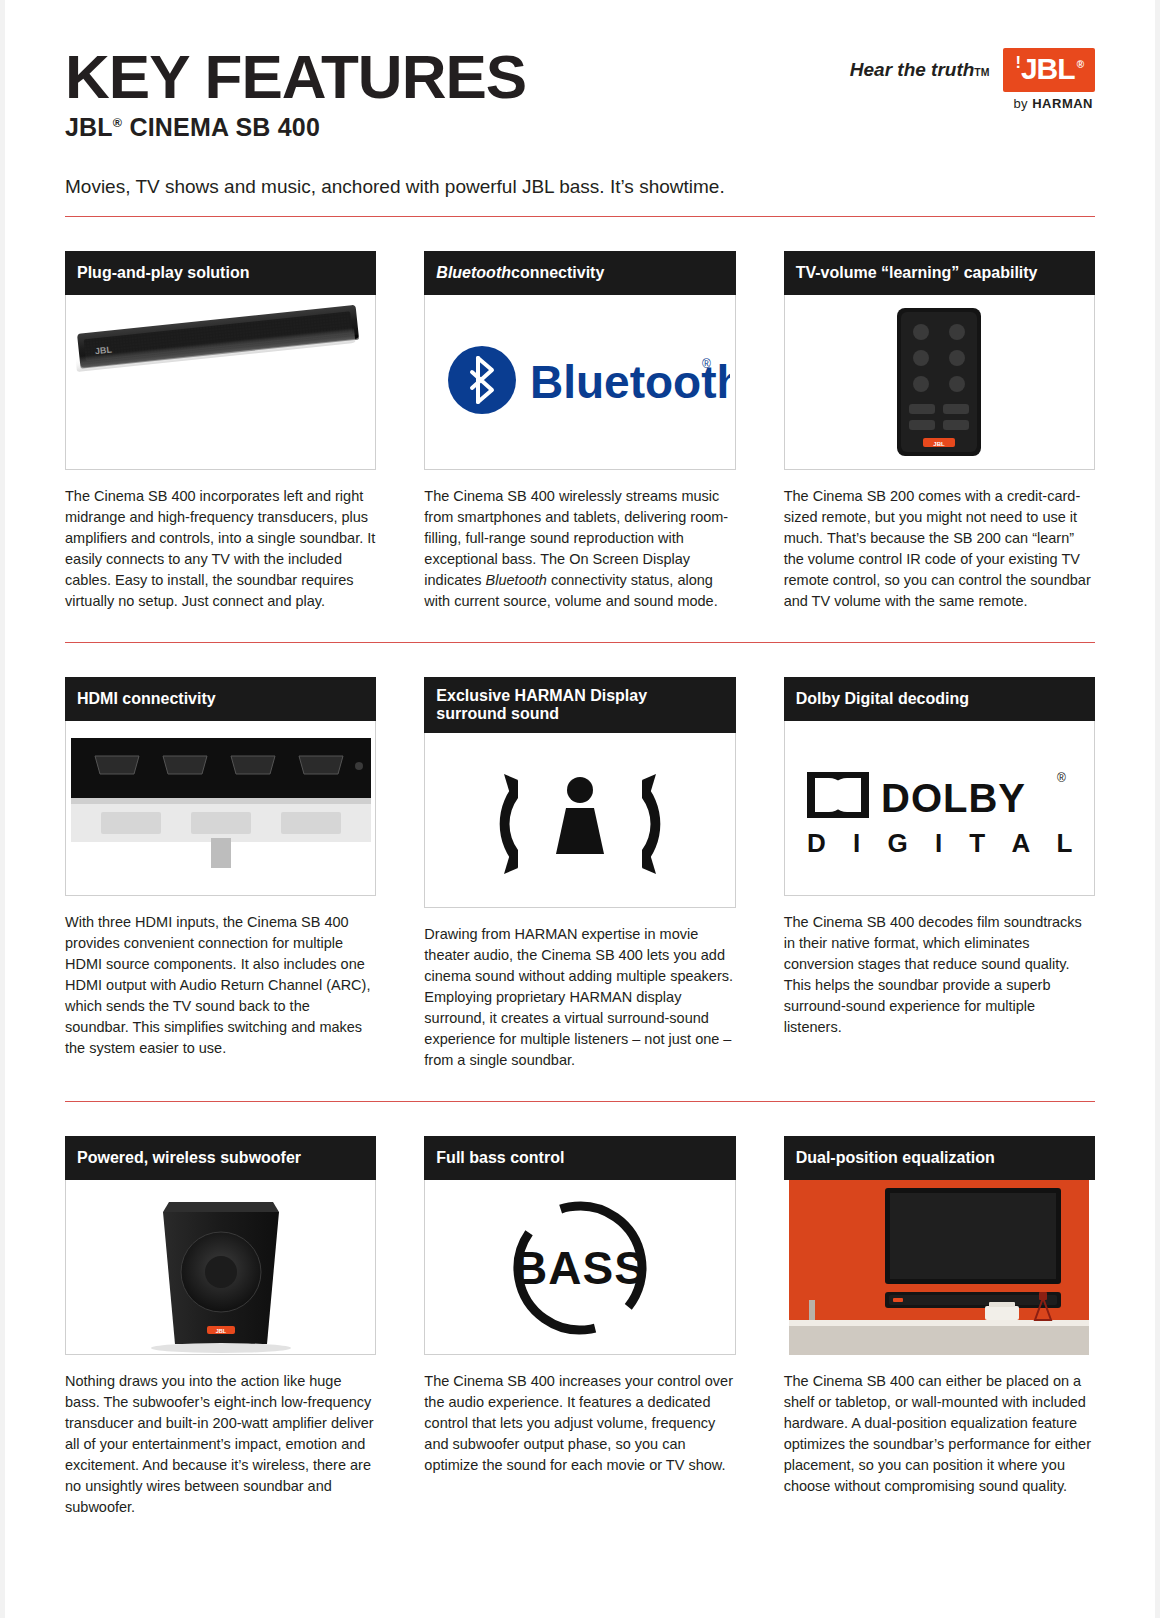KEY FEATURES
JBL® CINEMA SB 400
Hear the truthTM !JBL®
by HARMAN
Movies, TV shows and music, anchored with powerful JBL bass. It’s showtime.
Plug-and-play solution
JBL
The Cinema SB 400 incorporates left and right midrange and high-frequency transducers, plus amplifiers and controls, into a single soundbar. It easily connects to any TV with the included cables. Easy to install, the soundbar requires virtually no setup. Just connect and play.
Bluetooth connectivity
Bluetooth ®
The Cinema SB 400 wirelessly streams music from smartphones and tablets, delivering room-filling, full-range sound reproduction with exceptional bass. The On Screen Display indicates Bluetooth connectivity status, along with current source, volume and sound mode.
TV-volume “learning” capability
JBL
The Cinema SB 200 comes with a credit-card-sized remote, but you might not need to use it much. That’s because the SB 200 can “learn” the volume control IR code of your existing TV remote control, so you can control the soundbar and TV volume with the same remote.
HDMI connectivity
With three HDMI inputs, the Cinema SB 400 provides convenient connection for multiple HDMI source components. It also includes one HDMI output with Audio Return Channel (ARC), which sends the TV sound back to the soundbar. This simplifies switching and makes the system easier to use.
Exclusive HARMAN Display
surround sound
Drawing from HARMAN expertise in movie theater audio, the Cinema SB 400 lets you add cinema sound without adding multiple speakers. Employing proprietary HARMAN display surround, it creates a virtual surround-sound experience for multiple listeners – not just one – from a single soundbar.
Dolby Digital decoding
DOLBY ® D I G I T A L
The Cinema SB 400 decodes film soundtracks in their native format, which eliminates conversion stages that reduce sound quality. This helps the soundbar provide a superb surround-sound experience for multiple listeners.
Powered, wireless subwoofer
JBL
Nothing draws you into the action like huge bass. The subwoofer’s eight-inch low-frequency transducer and built-in 200-watt amplifier deliver all of your entertainment’s impact, emotion and excitement. And because it’s wireless, there are no unsightly wires between soundbar and subwoofer.
Full bass control
BASS
The Cinema SB 400 increases your control over the audio experience. It features a dedicated control that lets you adjust volume, frequency and subwoofer output phase, so you can optimize the sound for each movie or TV show.
Dual-position equalization
The Cinema SB 400 can either be placed on a shelf or tabletop, or wall-mounted with included hardware. A dual-position equalization feature optimizes the soundbar’s performance for either placement, so you can position it where you choose without compromising sound quality.